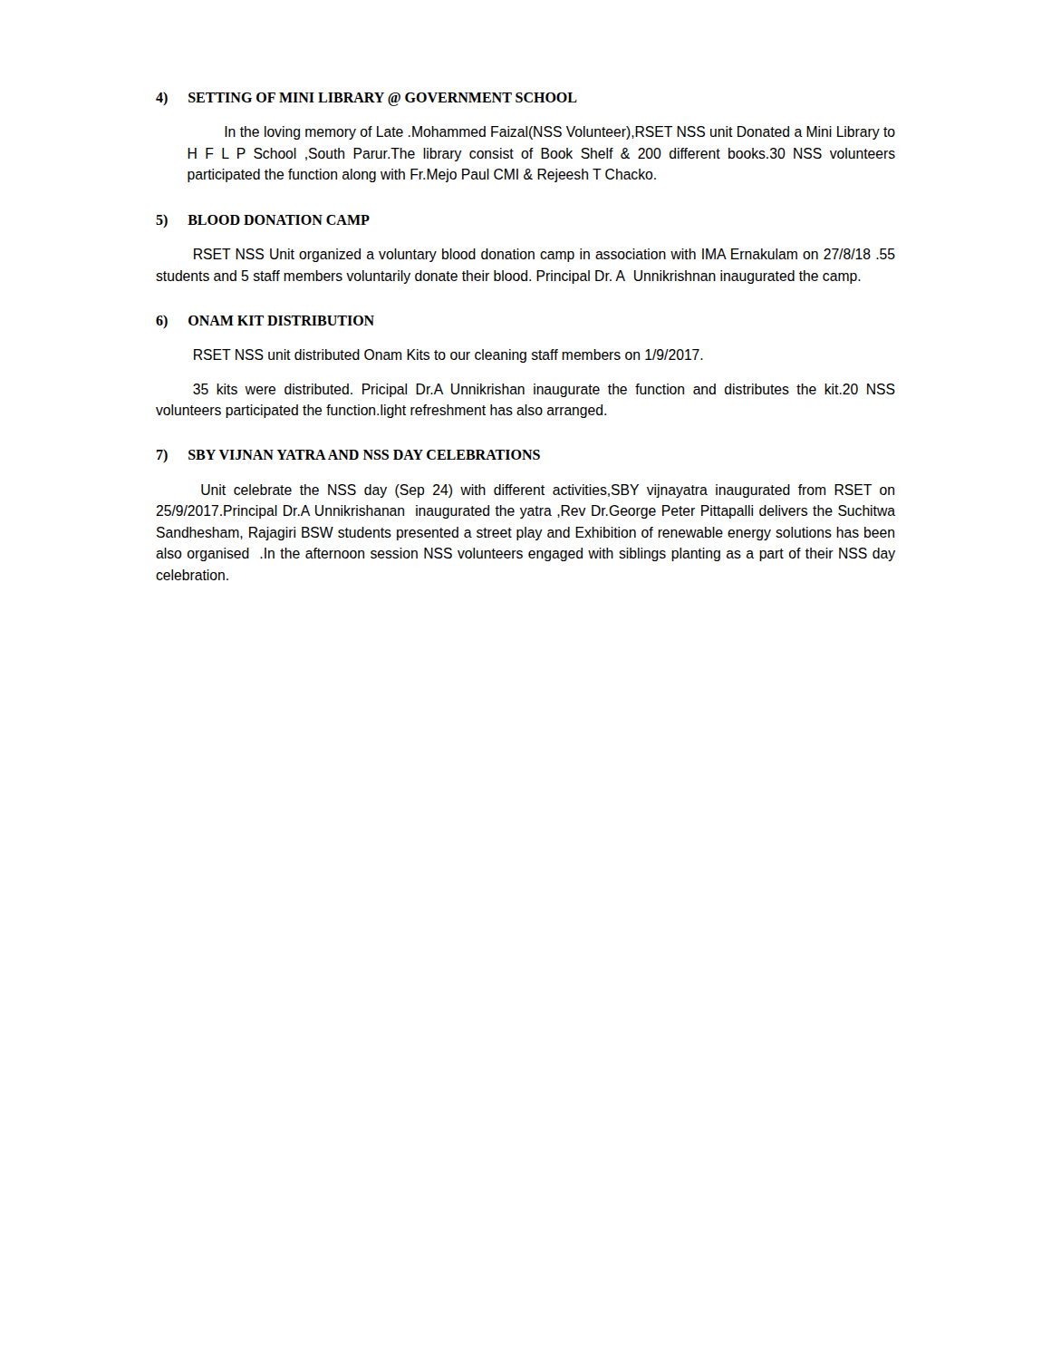Setting of Mini Library @ Government School
In the loving memory of Late .Mohammed Faizal(NSS Volunteer),RSET NSS unit Donated a Mini Library to H F L P School ,South Parur.The library consist of Book Shelf & 200 different books.30 NSS volunteers participated the function along with Fr.Mejo Paul CMI & Rejeesh T Chacko.
Blood Donation Camp
RSET NSS Unit organized a voluntary blood donation camp in association with IMA Ernakulam on 27/8/18 .55 students and 5 staff members voluntarily donate their blood. Principal Dr. A Unnikrishnan inaugurated the camp.
Onam Kit Distribution
RSET NSS unit distributed Onam Kits to our cleaning staff members on 1/9/2017.
35 kits were distributed. Pricipal Dr.A Unnikrishan inaugurate the function and distributes the kit.20 NSS volunteers participated the function.light refreshment has also arranged.
SBY Vijnan Yatra and NSS Day Celebrations
Unit celebrate the NSS day (Sep 24) with different activities,SBY vijnayatra inaugurated from RSET on 25/9/2017.Principal Dr.A Unnikrishanan inaugurated the yatra ,Rev Dr.George Peter Pittapalli delivers the Suchitwa Sandhesham, Rajagiri BSW students presented a street play and Exhibition of renewable energy solutions has been also organised .In the afternoon session NSS volunteers engaged with siblings planting as a part of their NSS day celebration.